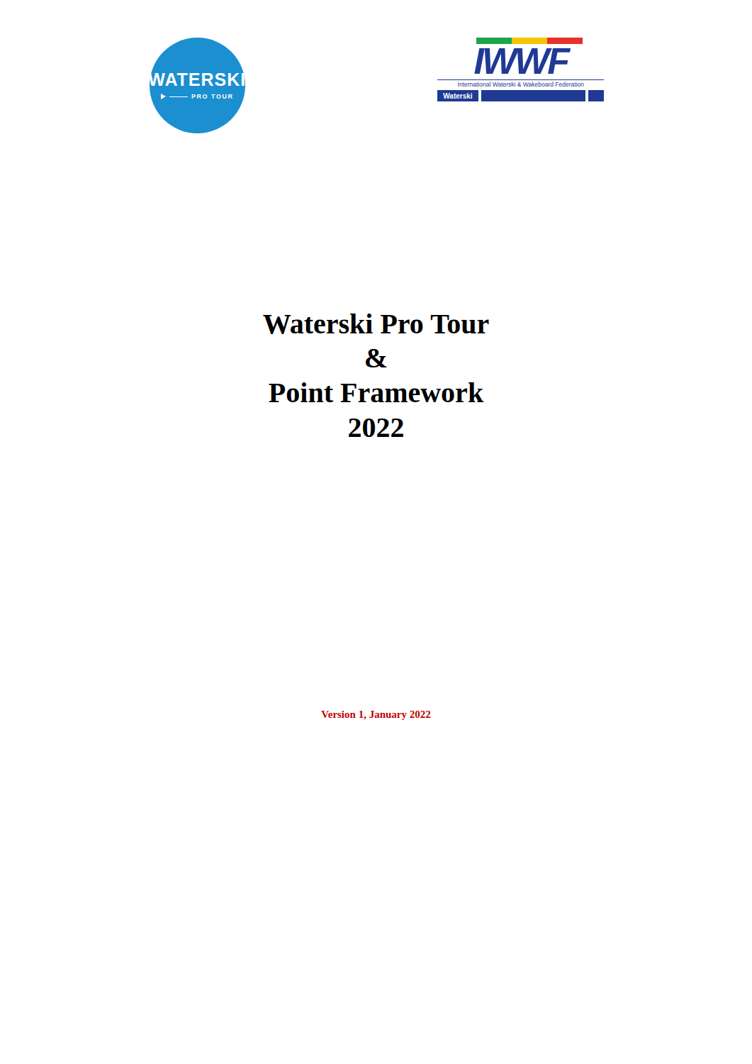WATERSKI
PRO TOUR
IWWF
International Waterski & Wakeboard Federation
Waterski
Waterski Pro Tour
&
Point Framework
2022
Version 1, January 2022